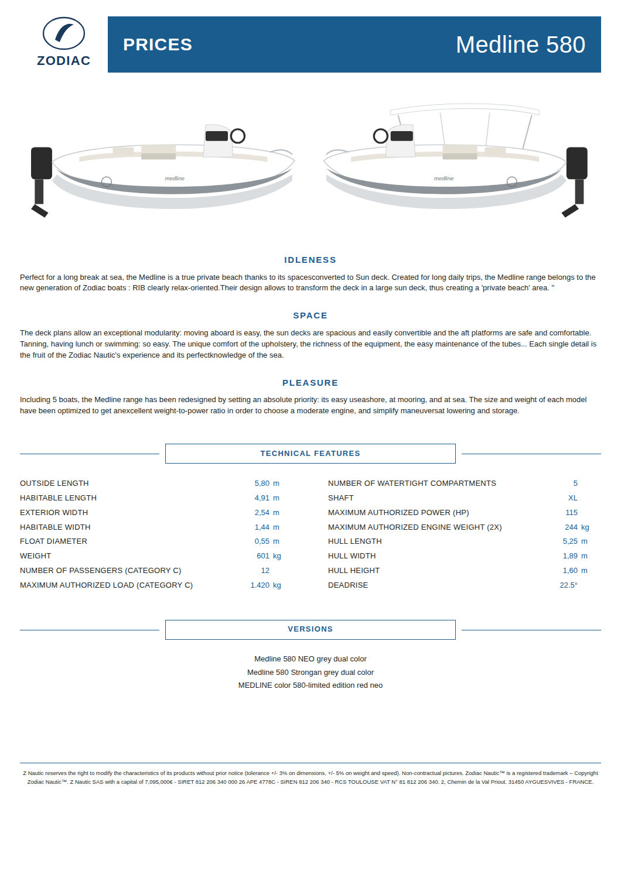ZODIAC
PRICES Medline 580
medline
medline
IDLENESS
Perfect for a long break at sea, the Medline is a true private beach thanks to its spacesconverted to Sun deck. Created for long daily trips, the Medline range belongs to the new generation of Zodiac boats : RIB clearly relax-oriented.Their design allows to transform the deck in a large sun deck, thus creating a 'private beach' area. "
SPACE
The deck plans allow an exceptional modularity: moving aboard is easy, the sun decks are spacious and easily convertible and the aft platforms are safe and comfortable. Tanning, having lunch or swimming: so easy. The unique comfort of the upholstery, the richness of the equipment, the easy maintenance of the tubes... Each single detail is the fruit of the Zodiac Nautic's experience and its perfectknowledge of the sea.
PLEASURE
Including 5 boats, the Medline range has been redesigned by setting an absolute priority: its easy useashore, at mooring, and at sea. The size and weight of each model have been optimized to get anexcellent weight-to-power ratio in order to choose a moderate engine, and simplify maneuversat lowering and storage.
TECHNICAL FEATURES
| OUTSIDE LENGTH | 5,80 | m |
| HABITABLE LENGTH | 4,91 | m |
| EXTERIOR WIDTH | 2,54 | m |
| HABITABLE WIDTH | 1,44 | m |
| FLOAT DIAMETER | 0,55 | m |
| WEIGHT | 601 | kg |
| NUMBER OF PASSENGERS (CATEGORY C) | 12 | |
| MAXIMUM AUTHORIZED LOAD (CATEGORY C) | 1.420 | kg |
| NUMBER OF WATERTIGHT COMPARTMENTS | 5 | |
| SHAFT | XL | |
| MAXIMUM AUTHORIZED POWER (HP) | 115 | |
| MAXIMUM AUTHORIZED ENGINE WEIGHT (2X) | 244 | kg |
| HULL LENGTH | 5,25 | m |
| HULL WIDTH | 1,89 | m |
| HULL HEIGHT | 1,60 | m |
| DEADRISE | 22.5° | |
VERSIONS
Medline 580 NEO grey dual color
Medline 580 Strongan grey dual color
MEDLINE color 580-limited edition red neo
Z Nautic reserves the right to modify the characteristics of its products without prior notice (tolerance +/- 3% on dimensions, +/- 5% on weight and speed). Non-contractual pictures. Zodiac Nautic™ is a registered trademark – Copyright Zodiac Nautic™. Z Nautic SAS with a capital of 7,095,000€ - SIRET 812 206 340 000 26 APE 4778C - SIREN 812 206 340 - RCS TOULOUSE VAT N° 81 812 206 340. 2, Chemin de la Val Priout. 31450 AYGUESVIVES - FRANCE.